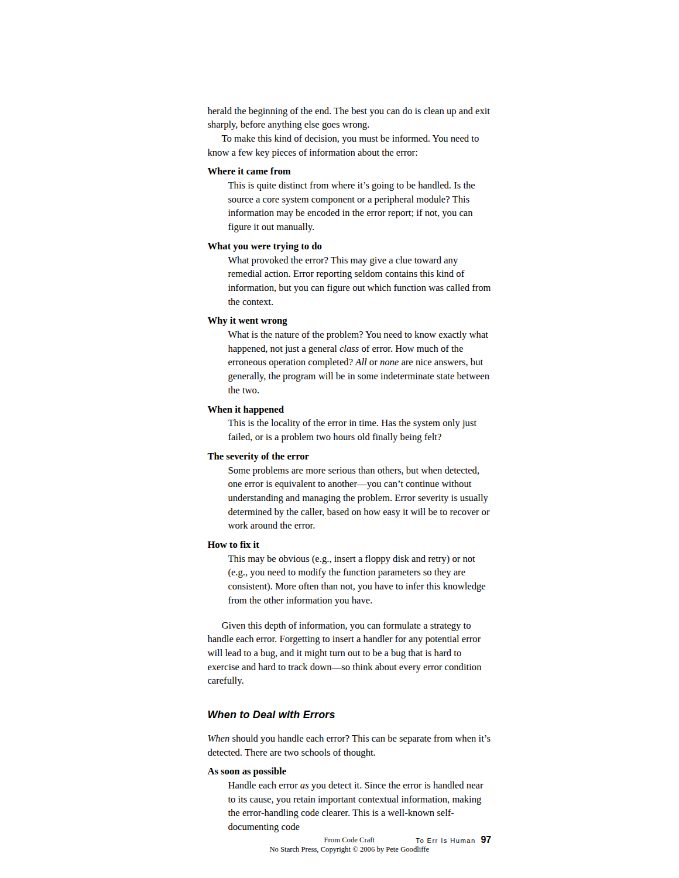herald the beginning of the end. The best you can do is clean up and exit sharply, before anything else goes wrong.
To make this kind of decision, you must be informed. You need to know a few key pieces of information about the error:
Where it came from
This is quite distinct from where it’s going to be handled. Is the source a core system component or a peripheral module? This information may be encoded in the error report; if not, you can figure it out manually.
What you were trying to do
What provoked the error? This may give a clue toward any remedial action. Error reporting seldom contains this kind of information, but you can figure out which function was called from the context.
Why it went wrong
What is the nature of the problem? You need to know exactly what happened, not just a general class of error. How much of the erroneous operation completed? All or none are nice answers, but generally, the program will be in some indeterminate state between the two.
When it happened
This is the locality of the error in time. Has the system only just failed, or is a problem two hours old finally being felt?
The severity of the error
Some problems are more serious than others, but when detected, one error is equivalent to another—you can’t continue without understanding and managing the problem. Error severity is usually determined by the caller, based on how easy it will be to recover or work around the error.
How to fix it
This may be obvious (e.g., insert a floppy disk and retry) or not (e.g., you need to modify the function parameters so they are consistent). More often than not, you have to infer this knowledge from the other information you have.
Given this depth of information, you can formulate a strategy to handle each error. Forgetting to insert a handler for any potential error will lead to a bug, and it might turn out to be a bug that is hard to exercise and hard to track down—so think about every error condition carefully.
When to Deal with Errors
When should you handle each error? This can be separate from when it’s detected. There are two schools of thought.
As soon as possible
Handle each error as you detect it. Since the error is handled near to its cause, you retain important contextual information, making the error-handling code clearer. This is a well-known self-documenting code
From Code Craft
No Starch Press, Copyright © 2006 by Pete Goodliffe
To Err Is Human97